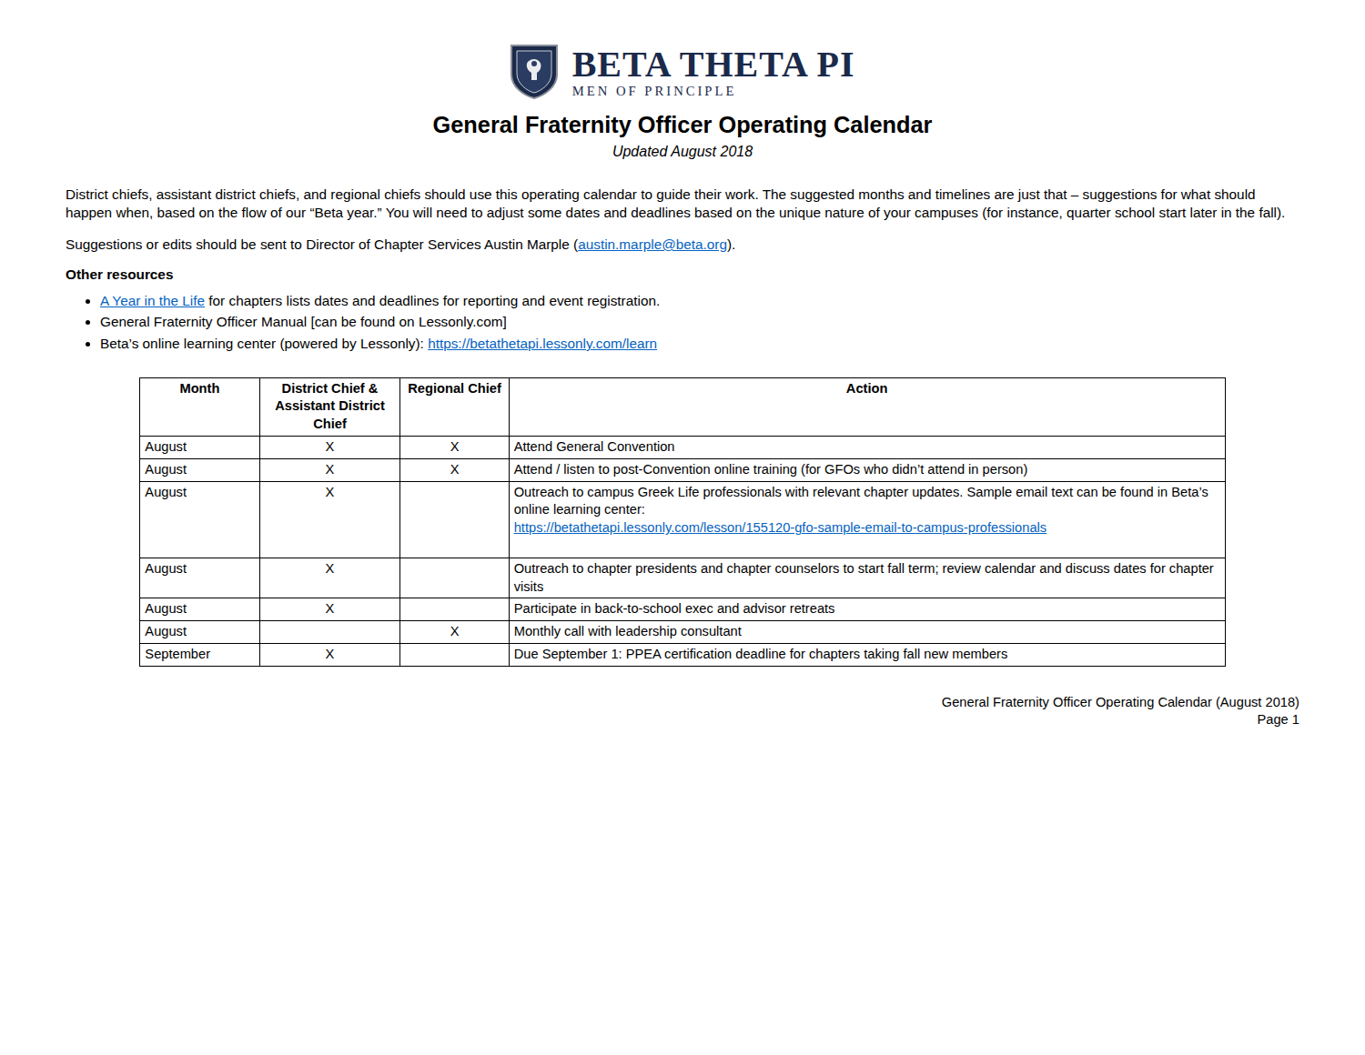BETA THETA PI
MEN OF PRINCIPLE
General Fraternity Officer Operating Calendar
Updated August 2018
District chiefs, assistant district chiefs, and regional chiefs should use this operating calendar to guide their work. The suggested months and timelines are just that – suggestions for what should happen when, based on the flow of our “Beta year.” You will need to adjust some dates and deadlines based on the unique nature of your campuses (for instance, quarter school start later in the fall).
Suggestions or edits should be sent to Director of Chapter Services Austin Marple (austin.marple@beta.org).
Other resources
A Year in the Life for chapters lists dates and deadlines for reporting and event registration.
General Fraternity Officer Manual [can be found on Lessonly.com]
Beta’s online learning center (powered by Lessonly): https://betathetapi.lessonly.com/learn
| Month | District Chief & Assistant District Chief | Regional Chief | Action |
| --- | --- | --- | --- |
| August | X | X | Attend General Convention |
| August | X | X | Attend / listen to post-Convention online training (for GFOs who didn’t attend in person) |
| August | X | | Outreach to campus Greek Life professionals with relevant chapter updates. Sample email text can be found in Beta’s online learning center: https://betathetapi.lessonly.com/lesson/155120-gfo-sample-email-to-campus-professionals |
| August | X | | Outreach to chapter presidents and chapter counselors to start fall term; review calendar and discuss dates for chapter visits |
| August | X | | Participate in back-to-school exec and advisor retreats |
| August | | X | Monthly call with leadership consultant |
| September | X | | Due September 1: PPEA certification deadline for chapters taking fall new members |
General Fraternity Officer Operating Calendar (August 2018)
Page 1